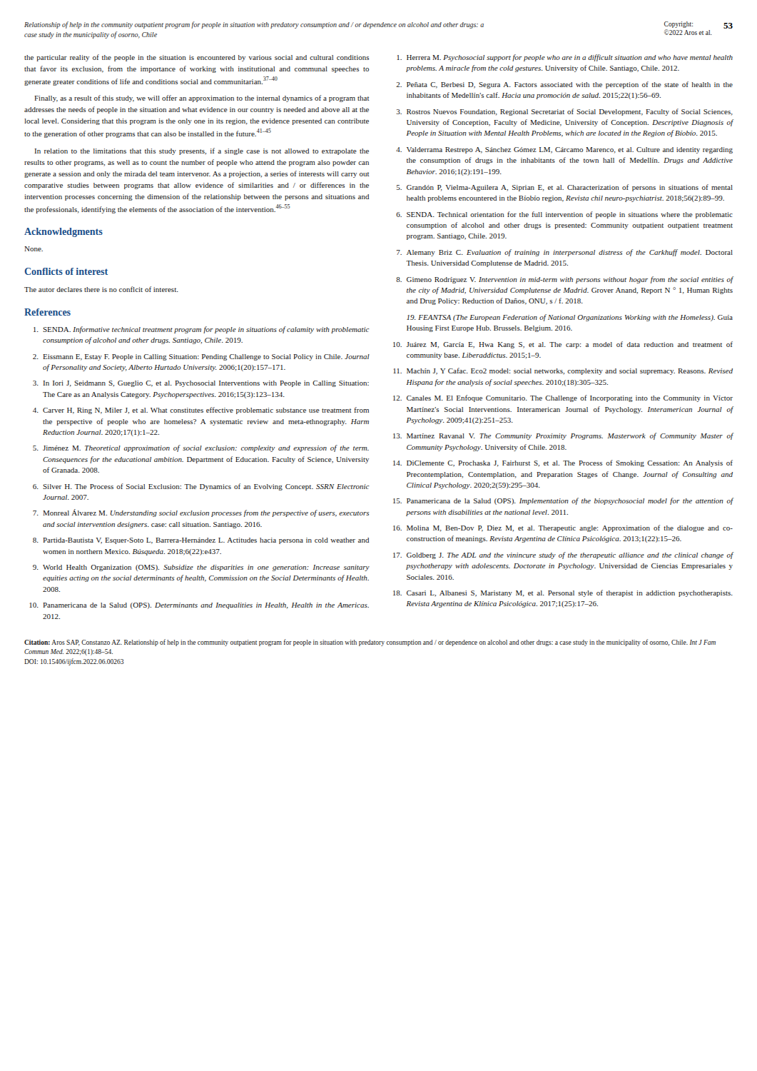Relationship of help in the community outpatient program for people in situation with predatory consumption and / or dependence on alcohol and other drugs: a case study in the municipality of osorno, Chile
Copyright:
©2022 Aros et al.
53
the particular reality of the people in the situation is encountered by various social and cultural conditions that favor its exclusion, from the importance of working with institutional and communal speeches to generate greater conditions of life and conditions social and communitarian.37–40
Finally, as a result of this study, we will offer an approximation to the internal dynamics of a program that addresses the needs of people in the situation and what evidence in our country is needed and above all at the local level. Considering that this program is the only one in its region, the evidence presented can contribute to the generation of other programs that can also be installed in the future.41–45
In relation to the limitations that this study presents, if a single case is not allowed to extrapolate the results to other programs, as well as to count the number of people who attend the program also powder can generate a session and only the mirada del team intervenor. As a projection, a series of interests will carry out comparative studies between programs that allow evidence of similarities and / or differences in the intervention processes concerning the dimension of the relationship between the persons and situations and the professionals, identifying the elements of the association of the intervention.46–55
Acknowledgments
None.
Conflicts of interest
The autor declares there is no conflcit of interest.
References
SENDA. Informative technical treatment program for people in situations of calamity with problematic consumption of alcohol and other drugs. Santiago, Chile. 2019.
Eissmann E, Estay F. People in Calling Situation: Pending Challenge to Social Policy in Chile. Journal of Personality and Society, Alberto Hurtado University. 2006;1(20):157–171.
In Iori J, Seidmann S, Gueglio C, et al. Psychosocial Interventions with People in Calling Situation: The Care as an Analysis Category. Psychoperspectives. 2016;15(3):123–134.
Carver H, Ring N, Miler J, et al. What constitutes effective problematic substance use treatment from the perspective of people who are homeless? A systematic review and meta-ethnography. Harm Reduction Journal. 2020;17(1):1–22.
Jiménez M. Theoretical approximation of social exclusion: complexity and expression of the term. Consequences for the educational ambition. Department of Education. Faculty of Science, University of Granada. 2008.
Silver H. The Process of Social Exclusion: The Dynamics of an Evolving Concept. SSRN Electronic Journal. 2007.
Monreal Álvarez M. Understanding social exclusion processes from the perspective of users, executors and social intervention designers. case: call situation. Santiago. 2016.
Partida-Bautista V, Esquer-Soto L, Barrera-Hernández L. Actitudes hacia persona in cold weather and women in northern Mexico. Búsqueda. 2018;6(22):e437.
World Health Organization (OMS). Subsidize the disparities in one generation: Increase sanitary equities acting on the social determinants of health, Commission on the Social Determinants of Health. 2008.
Panamericana de la Salud (OPS). Determinants and Inequalities in Health, Health in the Americas. 2012.
Herrera M. Psychosocial support for people who are in a difficult situation and who have mental health problems. A miracle from the cold gestures. University of Chile. Santiago, Chile. 2012.
Peñata C, Berbesi D, Segura A. Factors associated with the perception of the state of health in the inhabitants of Medellín's calf. Hacia una promoción de salud. 2015;22(1):56–69.
Rostros Nuevos Foundation, Regional Secretariat of Social Development, Faculty of Social Sciences, University of Conception, Faculty of Medicine, University of Conception. Descriptive Diagnosis of People in Situation with Mental Health Problems, which are located in the Region of Bíobío. 2015.
Valderrama Restrepo A, Sánchez Gómez LM, Cárcamo Marenco, et al. Culture and identity regarding the consumption of drugs in the inhabitants of the town hall of Medellín. Drugs and Addictive Behavior. 2016;1(2):191–199.
Grandón P, Vielma-Aguilera A, Siprian E, et al. Characterization of persons in situations of mental health problems encountered in the Bíobío region, Revista chil neuro-psychiatrist. 2018;56(2):89–99.
SENDA. Technical orientation for the full intervention of people in situations where the problematic consumption of alcohol and other drugs is presented: Community outpatient outpatient treatment program. Santiago, Chile. 2019.
Alemany Briz C. Evaluation of training in interpersonal distress of the Carkhuff model. Doctoral Thesis. Universidad Complutense de Madrid. 2015.
Gimeno Rodríguez V. Intervention in mid-term with persons without hogar from the social entities of the city of Madrid, Universidad Complutense de Madrid. Grover Anand, Report N ° 1, Human Rights and Drug Policy: Reduction of Daños, ONU, s / f. 2018.
19. FEANTSA (The European Federation of National Organizations Working with the Homeless). Guía Housing First Europe Hub. Brussels. Belgium. 2016.
Juárez M, García E, Hwa Kang S, et al. The carp: a model of data reduction and treatment of community base. Liberaddictus. 2015;1–9.
Machín J, Y Cafac. Eco2 model: social networks, complexity and social supremacy. Reasons. Revised Hispana for the analysis of social speeches. 2010;(18):305–325.
Canales M. El Enfoque Comunitario. The Challenge of Incorporating into the Community in Víctor Martínez's Social Interventions. Interamerican Journal of Psychology. Interamerican Journal of Psychology. 2009;41(2):251–253.
Martínez Ravanal V. The Community Proximity Programs. Masterwork of Community Master of Community Psychology. University of Chile. 2018.
DiClemente C, Prochaska J, Fairhurst S, et al. The Process of Smoking Cessation: An Analysis of Precontemplation, Contemplation, and Preparation Stages of Change. Journal of Consulting and Clinical Psychology. 2020;2(59):295–304.
Panamericana de la Salud (OPS). Implementation of the biopsychosocial model for the attention of persons with disabilities at the national level. 2011.
Molina M, Ben-Dov P, Diez M, et al. Therapeutic angle: Approximation of the dialogue and co-construction of meanings. Revista Argentina de Clínica Psicológica. 2013;1(22):15–26.
Goldberg J. The ADL and the vinincure study of the therapeutic alliance and the clinical change of psychotherapy with adolescents. Doctorate in Psychology. Universidad de Ciencias Empresariales y Sociales. 2016.
Casari L, Albanesi S, Maristany M, et al. Personal style of therapist in addiction psychotherapists. Revista Argentina de Klínica Psicológica. 2017;1(25):17–26.
Citation: Aros SAP, Constanzo AZ. Relationship of help in the community outpatient program for people in situation with predatory consumption and / or dependence on alcohol and other drugs: a case study in the municipality of osorno, Chile. Int J Fam Commun Med. 2022;6(1):48–54.
DOI: 10.15406/ijfcm.2022.06.00263